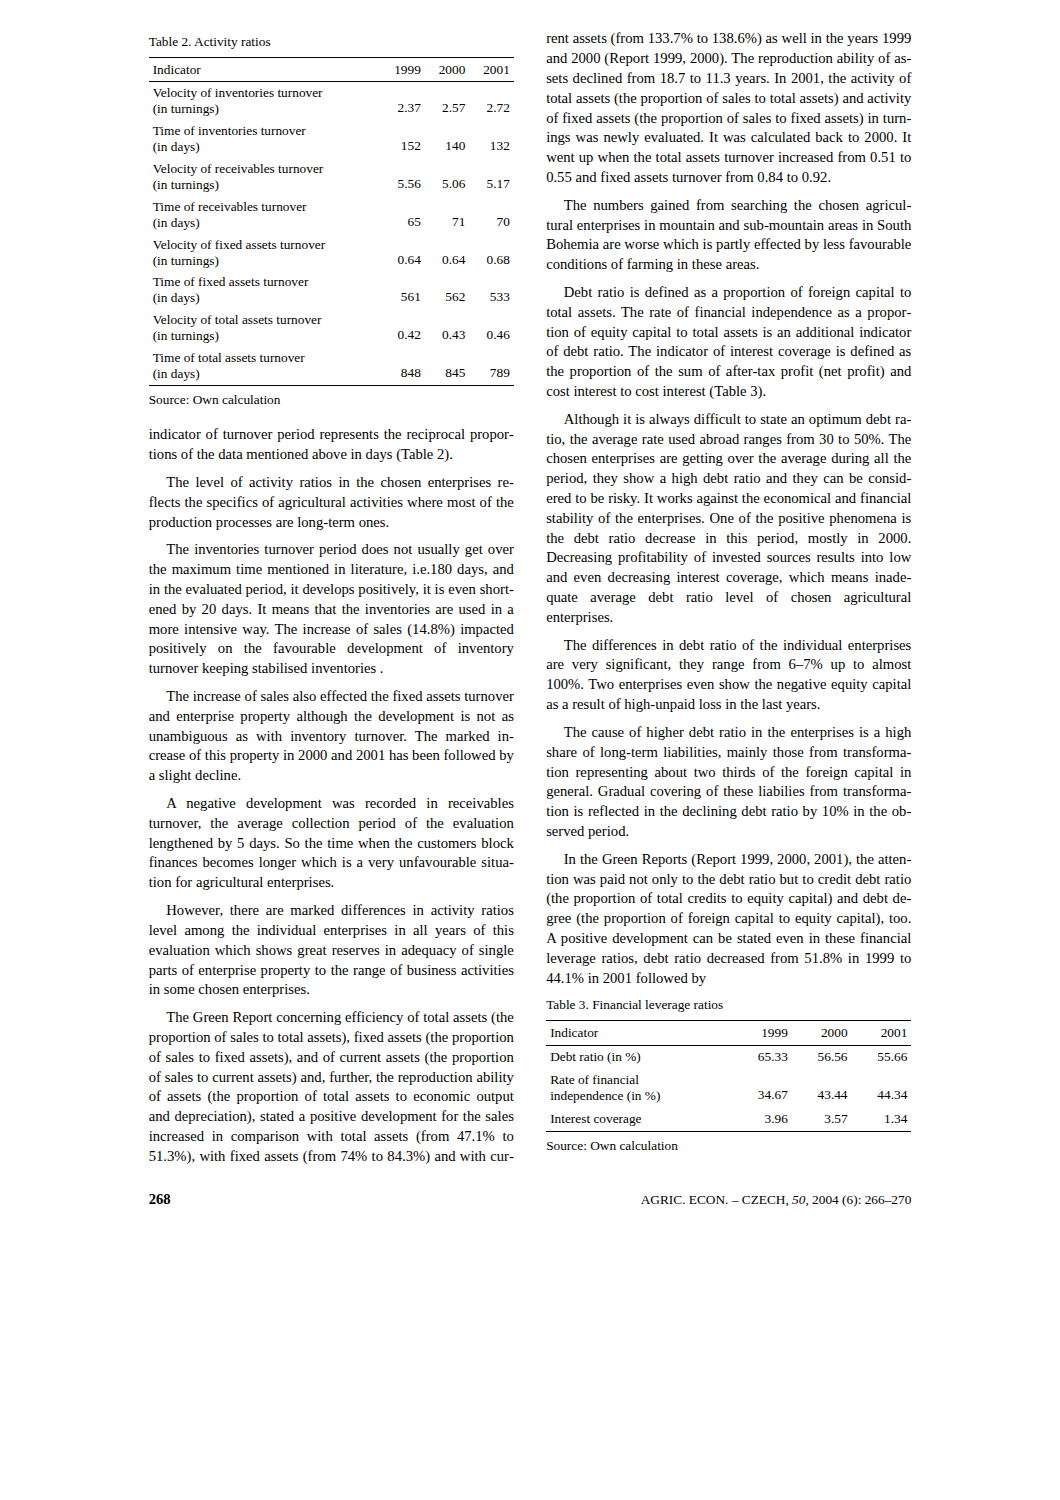Table 2. Activity ratios
| Indicator | 1999 | 2000 | 2001 |
| --- | --- | --- | --- |
| Velocity of inventories turnover (in turnings) | 2.37 | 2.57 | 2.72 |
| Time of inventories turnover (in days) | 152 | 140 | 132 |
| Velocity of receivables turnover (in turnings) | 5.56 | 5.06 | 5.17 |
| Time of receivables turnover (in days) | 65 | 71 | 70 |
| Velocity of fixed assets turnover (in turnings) | 0.64 | 0.64 | 0.68 |
| Time of fixed assets turnover (in days) | 561 | 562 | 533 |
| Velocity of total assets turnover (in turnings) | 0.42 | 0.43 | 0.46 |
| Time of total assets turnover (in days) | 848 | 845 | 789 |
Source: Own calculation
indicator of turnover period represents the reciprocal proportions of the data mentioned above in days (Table 2).
The level of activity ratios in the chosen enterprises reflects the specifics of agricultural activities where most of the production processes are long-term ones.
The inventories turnover period does not usually get over the maximum time mentioned in literature, i.e.180 days, and in the evaluated period, it develops positively, it is even shortened by 20 days. It means that the inventories are used in a more intensive way. The increase of sales (14.8%) impacted positively on the favourable development of inventory turnover keeping stabilised inventories .
The increase of sales also effected the fixed assets turnover and enterprise property although the development is not as unambiguous as with inventory turnover. The marked increase of this property in 2000 and 2001 has been followed by a slight decline.
A negative development was recorded in receivables turnover, the average collection period of the evaluation lengthened by 5 days. So the time when the customers block finances becomes longer which is a very unfavourable situation for agricultural enterprises.
However, there are marked differences in activity ratios level among the individual enterprises in all years of this evaluation which shows great reserves in adequacy of single parts of enterprise property to the range of business activities in some chosen enterprises.
The Green Report concerning efficiency of total assets (the proportion of sales to total assets), fixed assets (the proportion of sales to fixed assets), and of current assets (the proportion of sales to current assets) and, further, the reproduction ability of assets (the proportion of total assets to economic output and depreciation), stated a positive development for the sales increased in comparison with total assets (from 47.1% to 51.3%), with fixed assets (from 74% to 84.3%) and with current assets (from 133.7% to 138.6%) as well in the years 1999 and 2000 (Report 1999, 2000). The reproduction ability of assets declined from 18.7 to 11.3 years. In 2001, the activity of total assets (the proportion of sales to total assets) and activity of fixed assets (the proportion of sales to fixed assets) in turnings was newly evaluated. It was calculated back to 2000. It went up when the total assets turnover increased from 0.51 to 0.55 and fixed assets turnover from 0.84 to 0.92.
The numbers gained from searching the chosen agricultural enterprises in mountain and sub-mountain areas in South Bohemia are worse which is partly effected by less favourable conditions of farming in these areas.
Debt ratio is defined as a proportion of foreign capital to total assets. The rate of financial independence as a proportion of equity capital to total assets is an additional indicator of debt ratio. The indicator of interest coverage is defined as the proportion of the sum of after-tax profit (net profit) and cost interest to cost interest (Table 3).
Although it is always difficult to state an optimum debt ratio, the average rate used abroad ranges from 30 to 50%. The chosen enterprises are getting over the average during all the period, they show a high debt ratio and they can be considered to be risky. It works against the economical and financial stability of the enterprises. One of the positive phenomena is the debt ratio decrease in this period, mostly in 2000. Decreasing profitability of invested sources results into low and even decreasing interest coverage, which means inadequate average debt ratio level of chosen agricultural enterprises.
The differences in debt ratio of the individual enterprises are very significant, they range from 6–7% up to almost 100%. Two enterprises even show the negative equity capital as a result of high-unpaid loss in the last years.
The cause of higher debt ratio in the enterprises is a high share of long-term liabilities, mainly those from transformation representing about two thirds of the foreign capital in general. Gradual covering of these liabilies from transformation is reflected in the declining debt ratio by 10% in the observed period.
In the Green Reports (Report 1999, 2000, 2001), the attention was paid not only to the debt ratio but to credit debt ratio (the proportion of total credits to equity capital) and debt degree (the proportion of foreign capital to equity capital), too. A positive development can be stated even in these financial leverage ratios, debt ratio decreased from 51.8% in 1999 to 44.1% in 2001 followed by
Table 3. Financial leverage ratios
| Indicator | 1999 | 2000 | 2001 |
| --- | --- | --- | --- |
| Debt ratio (in %) | 65.33 | 56.56 | 55.66 |
| Rate of financial independence (in %) | 34.67 | 43.44 | 44.34 |
| Interest coverage | 3.96 | 3.57 | 1.34 |
Source: Own calculation
268 AGRIC. ECON. – CZECH, 50, 2004 (6): 266–270